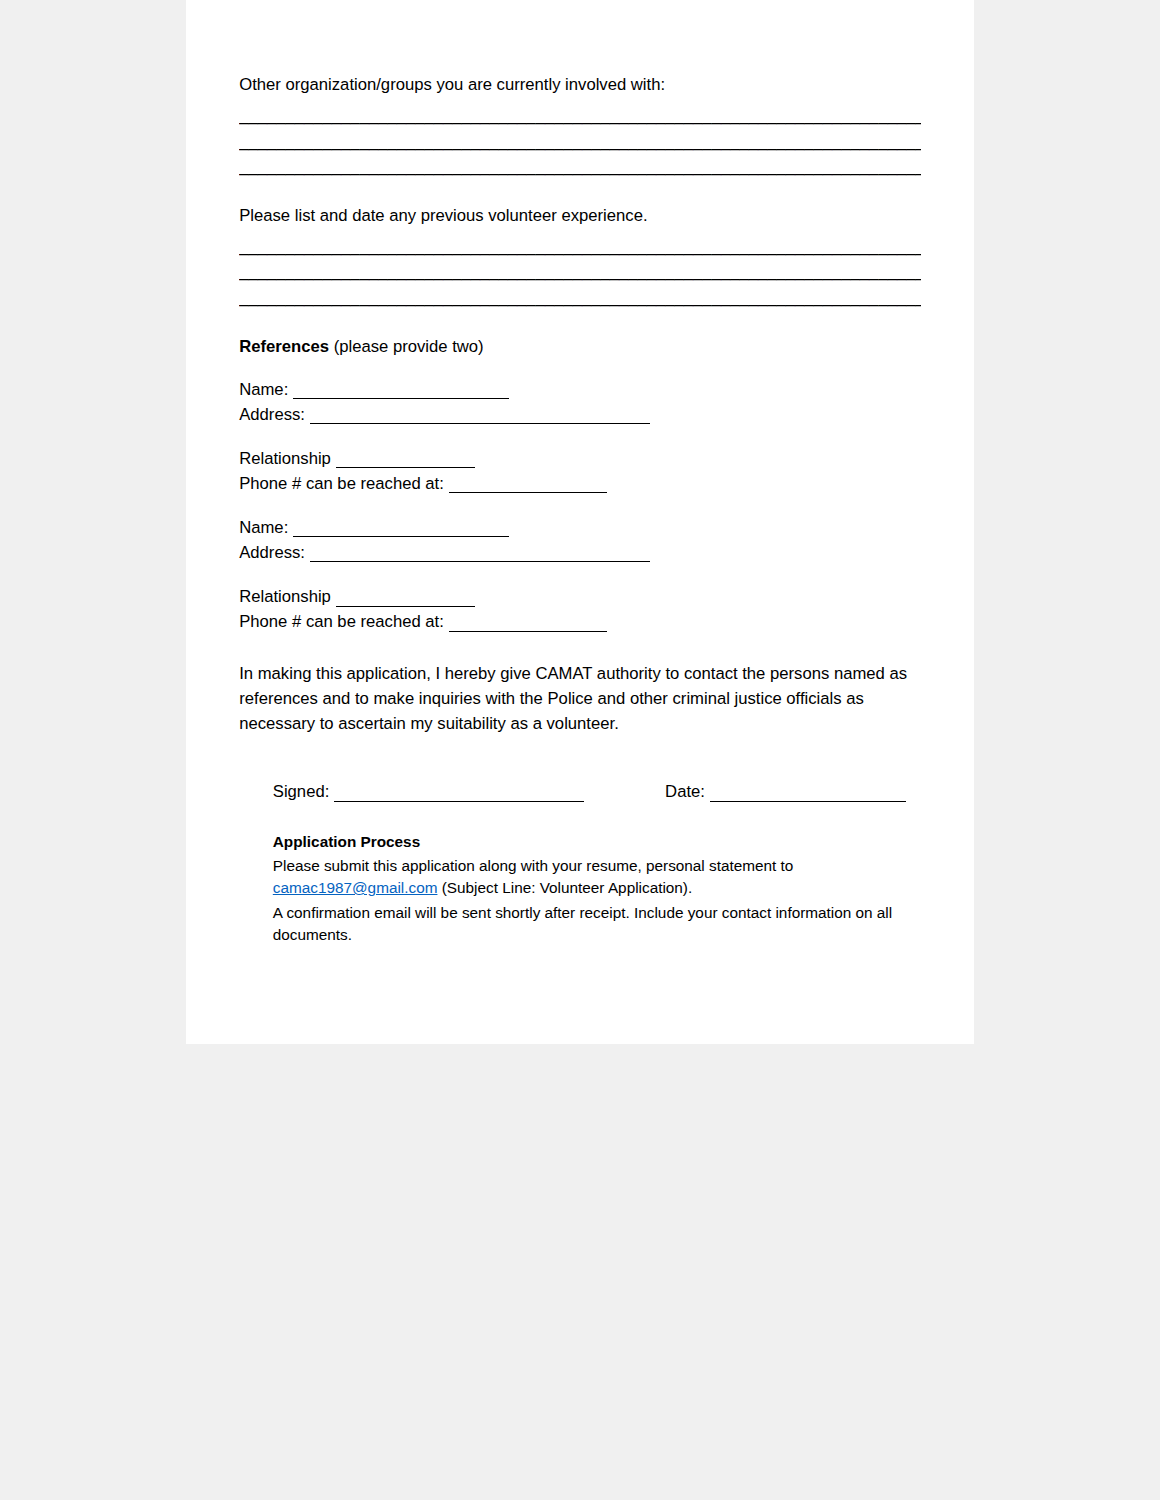Other organization/groups you are currently involved with:
_______________________________________________________________________________________________ _______________________________________________________________________________________________ _______________________________________________________________________________________________
Please list and date any previous volunteer experience.
_______________________________________________________________________________________________ _______________________________________________________________________________________________ _______________________________________________________________________________________________
References (please provide two)
Name: Address:
Relationship Phone # can be reached at:
Name: Address:
Relationship Phone # can be reached at:
In making this application, I hereby give CAMAT authority to contact the persons named as references and to make inquiries with the Police and other criminal justice officials as necessary to ascertain my suitability as a volunteer.
Signed: Date:
Application Process
Please submit this application along with your resume, personal statement to camac1987@gmail.com (Subject Line: Volunteer Application).
A confirmation email will be sent shortly after receipt. Include your contact information on all documents.